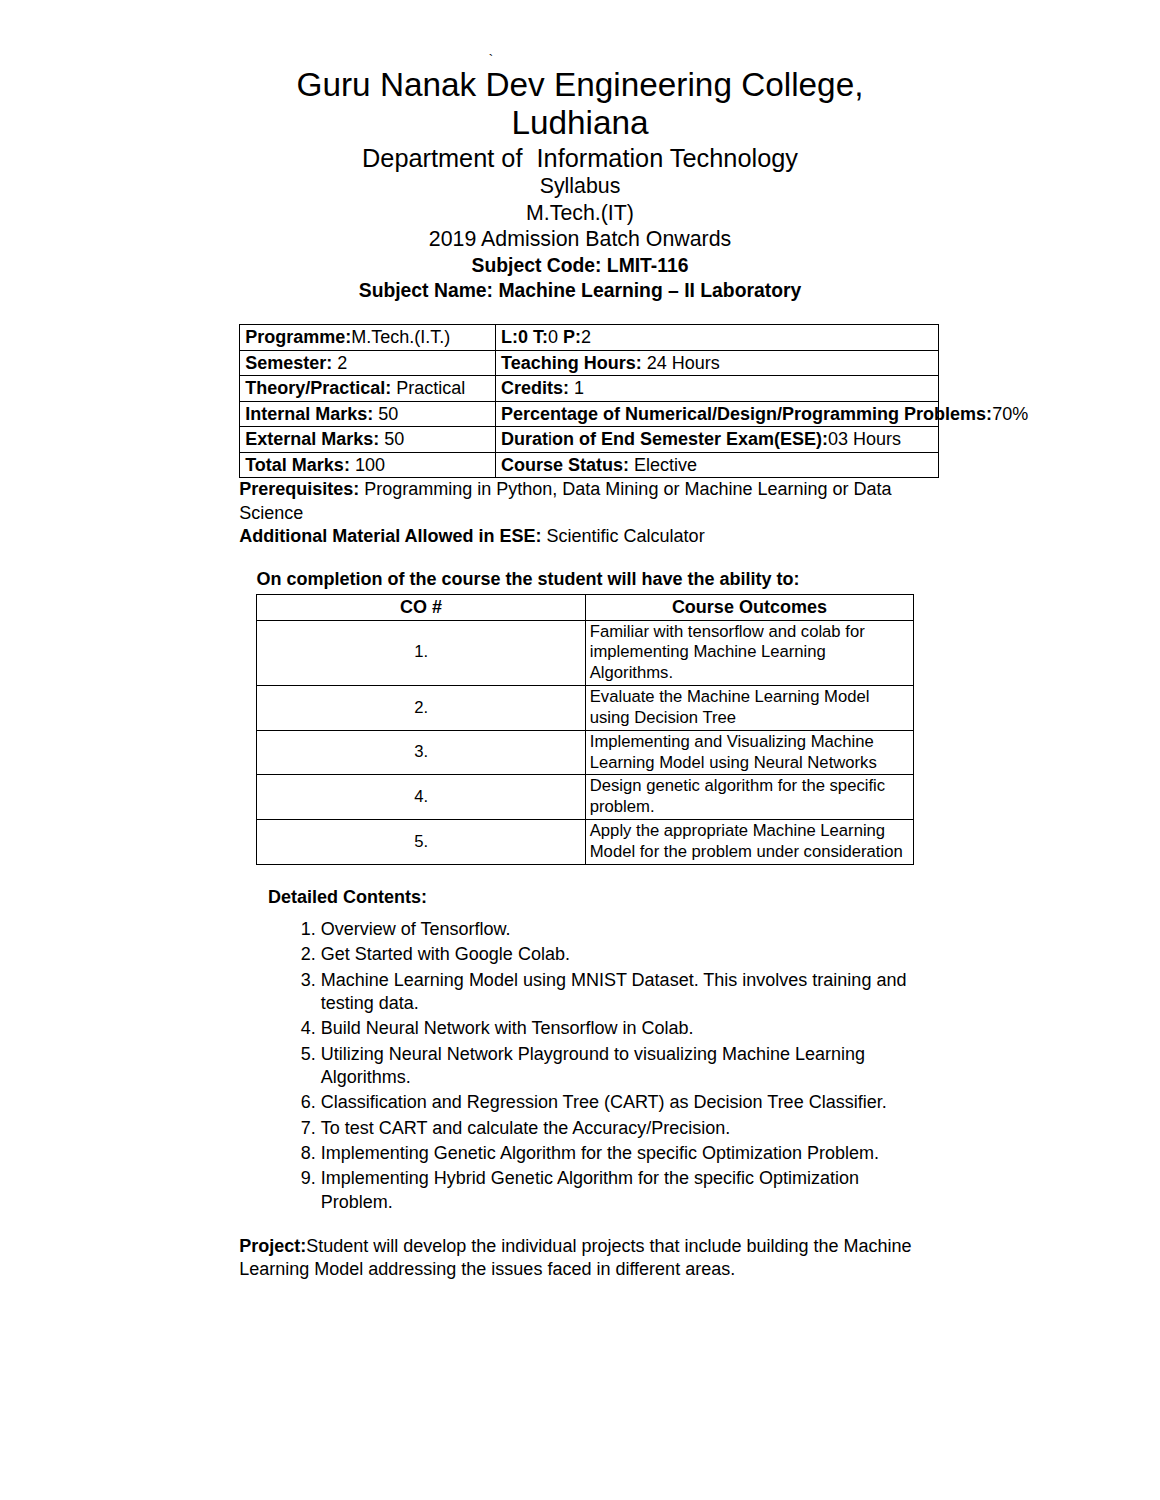`
Guru Nanak Dev Engineering College, Ludhiana
Department of Information Technology
Syllabus
M.Tech.(IT)
2019 Admission Batch Onwards
Subject Code: LMIT-116
Subject Name: Machine Learning – II Laboratory
| Programme: M.Tech.(I.T.) | L:0 T: 0 P: 2 |
| Semester: 2 | Teaching Hours: 24 Hours |
| Theory/Practical: Practical | Credits: 1 |
| Internal Marks: 50 | Percentage of Numerical/Design/Programming Problems: 70% |
| External Marks: 50 | Durat i on of End Semester Exam(ESE): 03 Hours |
| Total Marks: 100 | Course Status: Elective |
Prerequisites: Programming in Python, Data Mining or Machine Learning or Data Science
Additional Material Allowed in ESE: Scientific Calculator
On completion of the course the student will have the ability to:
| CO # | Course Outcomes |
| --- | --- |
| 1. | Familiar with tensorflow and colab for implementing Machine Learning Algorithms. |
| 2. | Evaluate the Machine Learning Model using Decision Tree |
| 3. | Implementing and Visualizing Machine Learning Model using Neural Networks |
| 4. | Design genetic algorithm for the specific problem. |
| 5. | Apply the appropriate Machine Learning Model for the problem under consideration |
Detailed Contents:
Overview of Tensorflow.
Get Started with Google Colab.
Machine Learning Model using MNIST Dataset. This involves training and testing data.
Build Neural Network with Tensorflow in Colab.
Utilizing Neural Network Playground to visualizing Machine Learning Algorithms.
Classification and Regression Tree (CART) as Decision Tree Classifier.
To test CART and calculate the Accuracy/Precision.
Implementing Genetic Algorithm for the specific Optimization Problem.
Implementing Hybrid Genetic Algorithm for the specific Optimization Problem.
Project: Student will develop the individual projects that include building the Machine Learning Model addressing the issues faced in different areas.